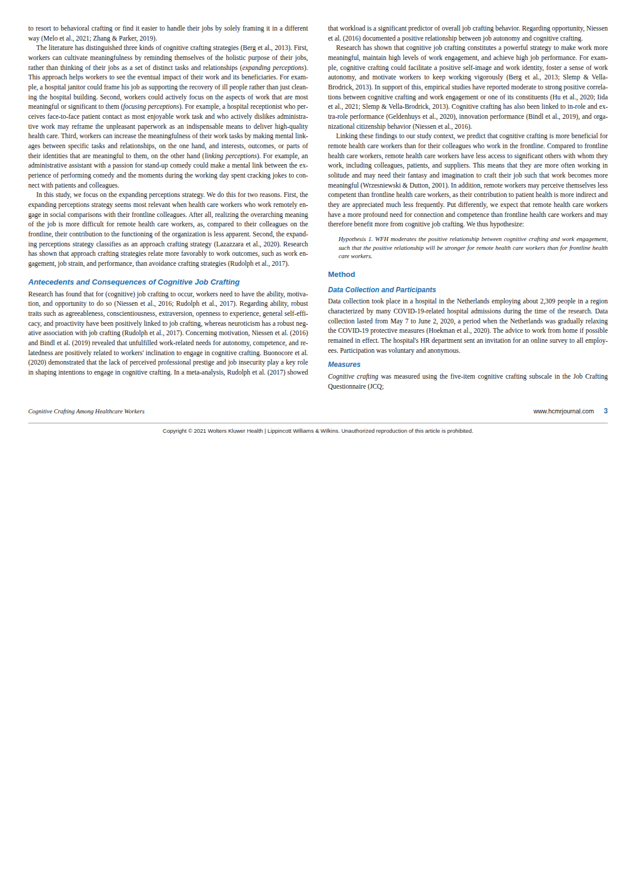to resort to behavioral crafting or find it easier to handle their jobs by solely framing it in a different way (Melo et al., 2021; Zhang & Parker, 2019).
The literature has distinguished three kinds of cognitive crafting strategies (Berg et al., 2013). First, workers can cultivate meaningfulness by reminding themselves of the holistic purpose of their jobs, rather than thinking of their jobs as a set of distinct tasks and relationships (expanding perceptions). This approach helps workers to see the eventual impact of their work and its beneficiaries. For example, a hospital janitor could frame his job as supporting the recovery of ill people rather than just cleaning the hospital building. Second, workers could actively focus on the aspects of work that are most meaningful or significant to them (focusing perceptions). For example, a hospital receptionist who perceives face-to-face patient contact as most enjoyable work task and who actively dislikes administrative work may reframe the unpleasant paperwork as an indispensable means to deliver high-quality health care. Third, workers can increase the meaningfulness of their work tasks by making mental linkages between specific tasks and relationships, on the one hand, and interests, outcomes, or parts of their identities that are meaningful to them, on the other hand (linking perceptions). For example, an administrative assistant with a passion for stand-up comedy could make a mental link between the experience of performing comedy and the moments during the working day spent cracking jokes to connect with patients and colleagues.
In this study, we focus on the expanding perceptions strategy. We do this for two reasons. First, the expanding perceptions strategy seems most relevant when health care workers who work remotely engage in social comparisons with their frontline colleagues. After all, realizing the overarching meaning of the job is more difficult for remote health care workers, as, compared to their colleagues on the frontline, their contribution to the functioning of the organization is less apparent. Second, the expanding perceptions strategy classifies as an approach crafting strategy (Lazazzara et al., 2020). Research has shown that approach crafting strategies relate more favorably to work outcomes, such as work engagement, job strain, and performance, than avoidance crafting strategies (Rudolph et al., 2017).
Antecedents and Consequences of Cognitive Job Crafting
Research has found that for (cognitive) job crafting to occur, workers need to have the ability, motivation, and opportunity to do so (Niessen et al., 2016; Rudolph et al., 2017). Regarding ability, robust traits such as agreeableness, conscientiousness, extraversion, openness to experience, general self-efficacy, and proactivity have been positively linked to job crafting, whereas neuroticism has a robust negative association with job crafting (Rudolph et al., 2017). Concerning motivation, Niessen et al. (2016) and Bindl et al. (2019) revealed that unfulfilled work-related needs for autonomy, competence, and relatedness are positively related to workers' inclination to engage in cognitive crafting. Buonocore et al. (2020) demonstrated that the lack of perceived professional prestige and job insecurity play a key role in shaping intentions to engage in cognitive crafting. In a meta-analysis, Rudolph et al. (2017) showed that workload is a significant predictor of overall job crafting behavior. Regarding opportunity, Niessen et al. (2016) documented a positive relationship between job autonomy and cognitive crafting.
Research has shown that cognitive job crafting constitutes a powerful strategy to make work more meaningful, maintain high levels of work engagement, and achieve high job performance. For example, cognitive crafting could facilitate a positive self-image and work identity, foster a sense of work autonomy, and motivate workers to keep working vigorously (Berg et al., 2013; Slemp & Vella-Brodrick, 2013). In support of this, empirical studies have reported moderate to strong positive correlations between cognitive crafting and work engagement or one of its constituents (Hu et al., 2020; Iida et al., 2021; Slemp & Vella-Brodrick, 2013). Cognitive crafting has also been linked to in-role and extra-role performance (Geldenhuys et al., 2020), innovation performance (Bindl et al., 2019), and organizational citizenship behavior (Niessen et al., 2016).
Linking these findings to our study context, we predict that cognitive crafting is more beneficial for remote health care workers than for their colleagues who work in the frontline. Compared to frontline health care workers, remote health care workers have less access to significant others with whom they work, including colleagues, patients, and suppliers. This means that they are more often working in solitude and may need their fantasy and imagination to craft their job such that work becomes more meaningful (Wrzesniewski & Dutton, 2001). In addition, remote workers may perceive themselves less competent than frontline health care workers, as their contribution to patient health is more indirect and they are appreciated much less frequently. Put differently, we expect that remote health care workers have a more profound need for connection and competence than frontline health care workers and may therefore benefit more from cognitive job crafting. We thus hypothesize:
Hypothesis 1. WFH moderates the positive relationship between cognitive crafting and work engagement, such that the positive relationship will be stronger for remote health care workers than for frontline health care workers.
Method
Data Collection and Participants
Data collection took place in a hospital in the Netherlands employing about 2,309 people in a region characterized by many COVID-19-related hospital admissions during the time of the research. Data collection lasted from May 7 to June 2, 2020, a period when the Netherlands was gradually relaxing the COVID-19 protective measures (Hoekman et al., 2020). The advice to work from home if possible remained in effect. The hospital's HR department sent an invitation for an online survey to all employees. Participation was voluntary and anonymous.
Measures
Cognitive crafting was measured using the five-item cognitive crafting subscale in the Job Crafting Questionnaire (JCQ;
Cognitive Crafting Among Healthcare Workers
www.hcmrjournal.com 3
Copyright © 2021 Wolters Kluwer Health | Lippincott Williams & Wilkins. Unauthorized reproduction of this article is prohibited.